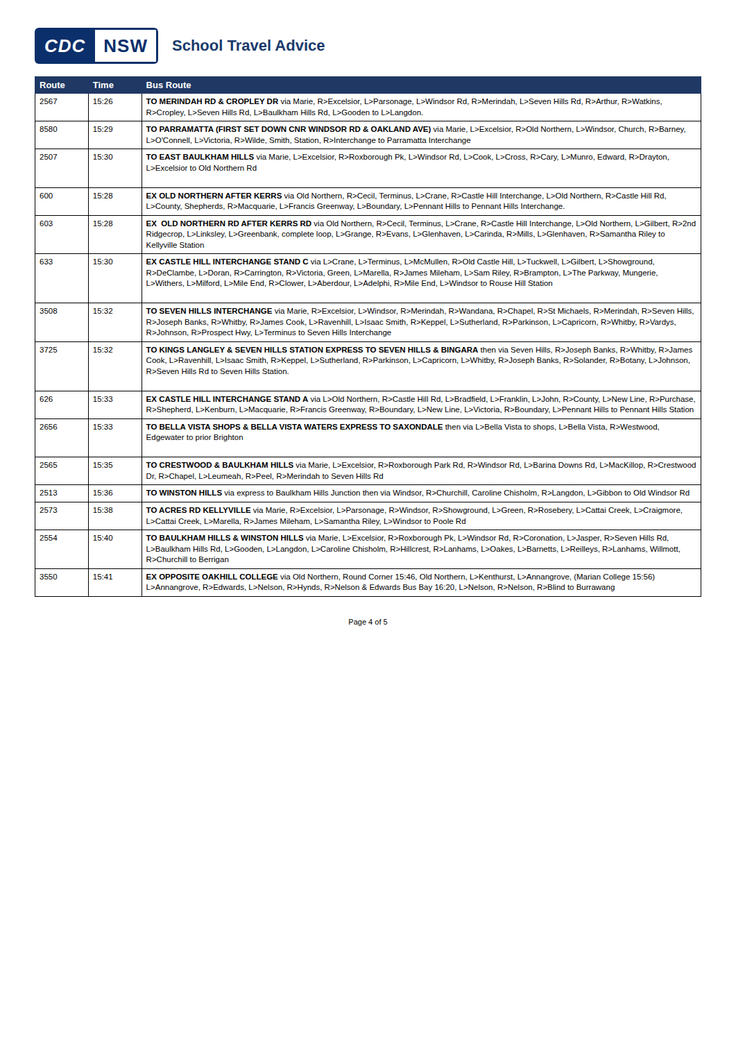CDC
NSW
School Travel Advice
| Route | Time | Bus Route |
| --- | --- | --- |
| 2567 | 15:26 | TO MERINDAH RD & CROPLEY DR via Marie, R>Excelsior, L>Parsonage, L>Windsor Rd, R>Merindah, L>Seven Hills Rd, R>Arthur, R>Watkins, R>Cropley, L>Seven Hills Rd, L>Baulkham Hills Rd, L>Gooden to L>Langdon. |
| 8580 | 15:29 | TO PARRAMATTA (FIRST SET DOWN CNR WINDSOR RD & OAKLAND AVE) via Marie, L>Excelsior, R>Old Northern, L>Windsor, Church, R>Barney, L>O'Connell, L>Victoria, R>Wilde, Smith, Station, R>Interchange to Parramatta Interchange |
| 2507 | 15:30 | TO EAST BAULKHAM HILLS via Marie, L>Excelsior, R>Roxborough Pk, L>Windsor Rd, L>Cook, L>Cross, R>Cary, L>Munro, Edward, R>Drayton, L>Excelsior to Old Northern Rd |
| 600 | 15:28 | EX OLD NORTHERN AFTER KERRS via Old Northern, R>Cecil, Terminus, L>Crane, R>Castle Hill Interchange, L>Old Northern, R>Castle Hill Rd, L>County, Shepherds, R>Macquarie, L>Francis Greenway, L>Boundary, L>Pennant Hills to Pennant Hills Interchange. |
| 603 | 15:28 | EX OLD NORTHERN RD AFTER KERRS RD via Old Northern, R>Cecil, Terminus, L>Crane, R>Castle Hill Interchange, L>Old Northern, L>Gilbert, R>2nd Ridgecrop, L>Linksley, L>Greenbank, complete loop, L>Grange, R>Evans, L>Glenhaven, L>Carinda, R>Mills, L>Glenhaven, R>Samantha Riley to Kellyville Station |
| 633 | 15:30 | EX CASTLE HILL INTERCHANGE STAND C via L>Crane, L>Terminus, L>McMullen, R>Old Castle Hill, L>Tuckwell, L>Gilbert, L>Showground, R>DeClambe, L>Doran, R>Carrington, R>Victoria, Green, L>Marella, R>James Mileham, L>Sam Riley, R>Brampton, L>The Parkway, Mungerie, L>Withers, L>Milford, L>Mile End, R>Clower, L>Aberdour, L>Adelphi, R>Mile End, L>Windsor to Rouse Hill Station |
| 3508 | 15:32 | TO SEVEN HILLS INTERCHANGE via Marie, R>Excelsior, L>Windsor, R>Merindah, R>Wandana, R>Chapel, R>St Michaels, R>Merindah, R>Seven Hills, R>Joseph Banks, R>Whitby, R>James Cook, L>Ravenhill, L>Isaac Smith, R>Keppel, L>Sutherland, R>Parkinson, L>Capricorn, R>Whitby, R>Vardys, R>Johnson, R>Prospect Hwy, L>Terminus to Seven Hills Interchange |
| 3725 | 15:32 | TO KINGS LANGLEY & SEVEN HILLS STATION EXPRESS TO SEVEN HILLS & BINGARA then via Seven Hills, R>Joseph Banks, R>Whitby, R>James Cook, L>Ravenhill, L>Isaac Smith, R>Keppel, L>Sutherland, R>Parkinson, L>Capricorn, L>Whitby, R>Joseph Banks, R>Solander, R>Botany, L>Johnson, R>Seven Hills Rd to Seven Hills Station. |
| 626 | 15:33 | EX CASTLE HILL INTERCHANGE STAND A via L>Old Northern, R>Castle Hill Rd, L>Bradfield, L>Franklin, L>John, R>County, L>New Line, R>Purchase, R>Shepherd, L>Kenburn, L>Macquarie, R>Francis Greenway, R>Boundary, L>New Line, L>Victoria, R>Boundary, L>Pennant Hills to Pennant Hills Station |
| 2656 | 15:33 | TO BELLA VISTA SHOPS & BELLA VISTA WATERS EXPRESS TO SAXONDALE then via L>Bella Vista to shops, L>Bella Vista, R>Westwood, Edgewater to prior Brighton |
| 2565 | 15:35 | TO CRESTWOOD & BAULKHAM HILLS via Marie, L>Excelsior, R>Roxborough Park Rd, R>Windsor Rd, L>Barina Downs Rd, L>MacKillop, R>Crestwood Dr, R>Chapel, L>Leumeah, R>Peel, R>Merindah to Seven Hills Rd |
| 2513 | 15:36 | TO WINSTON HILLS via express to Baulkham Hills Junction then via Windsor, R>Churchill, Caroline Chisholm, R>Langdon, L>Gibbon to Old Windsor Rd |
| 2573 | 15:38 | TO ACRES RD KELLYVILLE via Marie, R>Excelsior, L>Parsonage, R>Windsor, R>Showground, L>Green, R>Rosebery, L>Cattai Creek, L>Craigmore, L>Cattai Creek, L>Marella, R>James Mileham, L>Samantha Riley, L>Windsor to Poole Rd |
| 2554 | 15:40 | TO BAULKHAM HILLS & WINSTON HILLS via Marie, L>Excelsior, R>Roxborough Pk, L>Windsor Rd, R>Coronation, L>Jasper, R>Seven Hills Rd, L>Baulkham Hills Rd, L>Gooden, L>Langdon, L>Caroline Chisholm, R>Hillcrest, R>Lanhams, L>Oakes, L>Barnetts, L>Reilleys, R>Lanhams, Willmott, R>Churchill to Berrigan |
| 3550 | 15:41 | EX OPPOSITE OAKHILL COLLEGE via Old Northern, Round Corner 15:46, Old Northern, L>Kenthurst, L>Annangrove, (Marian College 15:56) L>Annangrove, R>Edwards, L>Nelson, R>Hynds, R>Nelson & Edwards Bus Bay 16:20, L>Nelson, R>Nelson, R>Blind to Burrawang |
Page 4 of 5